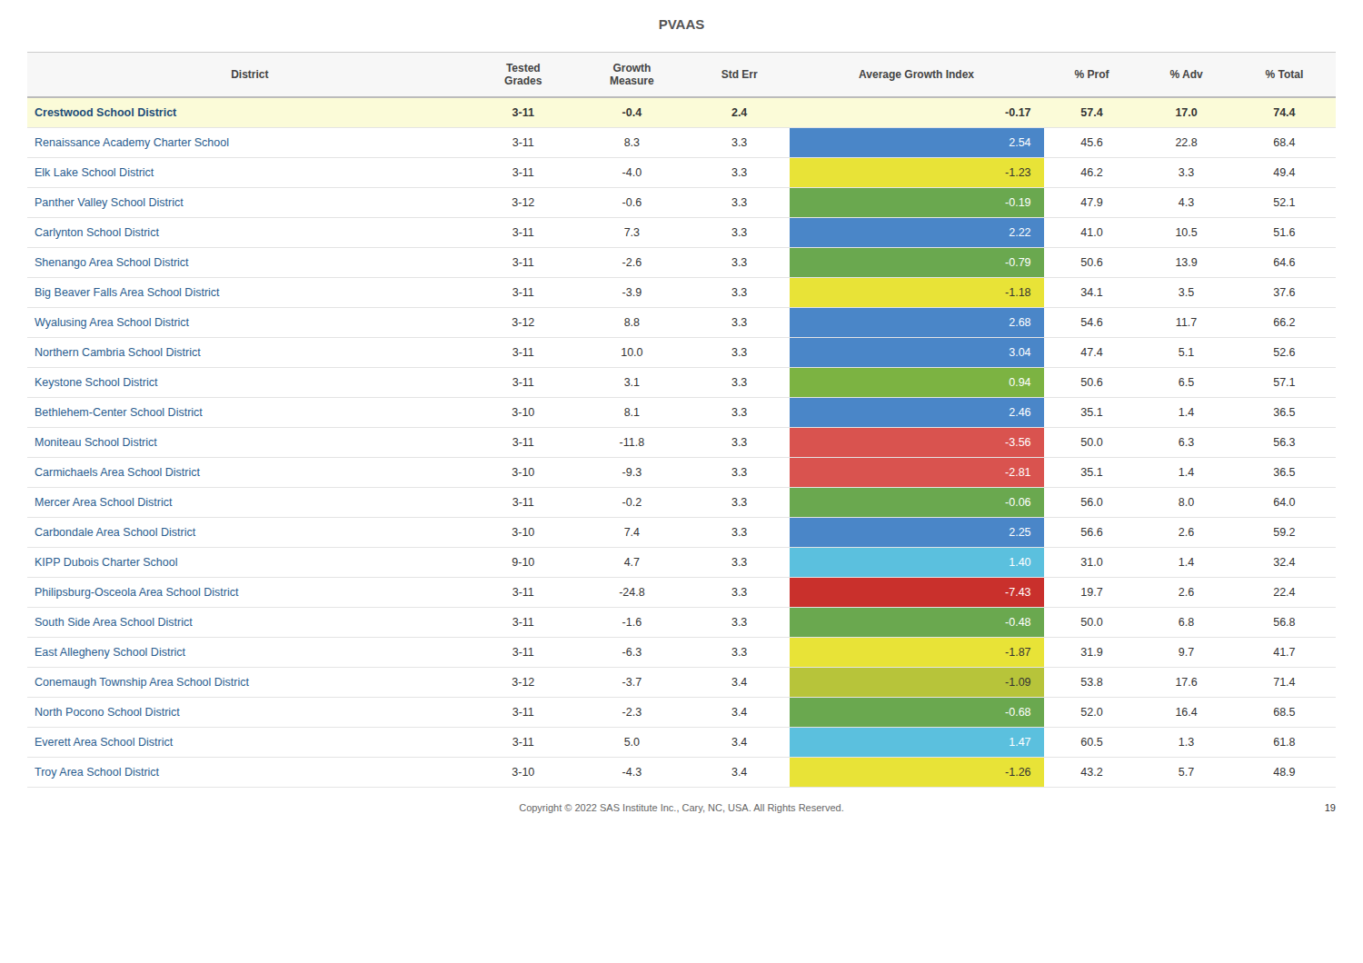PVAAS
| District | Tested Grades | Growth Measure | Std Err | Average Growth Index | % Prof | % Adv | % Total |
| --- | --- | --- | --- | --- | --- | --- | --- |
| Crestwood School District | 3-11 | -0.4 | 2.4 | -0.17 | 57.4 | 17.0 | 74.4 |
| Renaissance Academy Charter School | 3-11 | 8.3 | 3.3 | 2.54 | 45.6 | 22.8 | 68.4 |
| Elk Lake School District | 3-11 | -4.0 | 3.3 | -1.23 | 46.2 | 3.3 | 49.4 |
| Panther Valley School District | 3-12 | -0.6 | 3.3 | -0.19 | 47.9 | 4.3 | 52.1 |
| Carlynton School District | 3-11 | 7.3 | 3.3 | 2.22 | 41.0 | 10.5 | 51.6 |
| Shenango Area School District | 3-11 | -2.6 | 3.3 | -0.79 | 50.6 | 13.9 | 64.6 |
| Big Beaver Falls Area School District | 3-11 | -3.9 | 3.3 | -1.18 | 34.1 | 3.5 | 37.6 |
| Wyalusing Area School District | 3-12 | 8.8 | 3.3 | 2.68 | 54.6 | 11.7 | 66.2 |
| Northern Cambria School District | 3-11 | 10.0 | 3.3 | 3.04 | 47.4 | 5.1 | 52.6 |
| Keystone School District | 3-11 | 3.1 | 3.3 | 0.94 | 50.6 | 6.5 | 57.1 |
| Bethlehem-Center School District | 3-10 | 8.1 | 3.3 | 2.46 | 35.1 | 1.4 | 36.5 |
| Moniteau School District | 3-11 | -11.8 | 3.3 | -3.56 | 50.0 | 6.3 | 56.3 |
| Carmichaels Area School District | 3-10 | -9.3 | 3.3 | -2.81 | 35.1 | 1.4 | 36.5 |
| Mercer Area School District | 3-11 | -0.2 | 3.3 | -0.06 | 56.0 | 8.0 | 64.0 |
| Carbondale Area School District | 3-10 | 7.4 | 3.3 | 2.25 | 56.6 | 2.6 | 59.2 |
| KIPP Dubois Charter School | 9-10 | 4.7 | 3.3 | 1.40 | 31.0 | 1.4 | 32.4 |
| Philipsburg-Osceola Area School District | 3-11 | -24.8 | 3.3 | -7.43 | 19.7 | 2.6 | 22.4 |
| South Side Area School District | 3-11 | -1.6 | 3.3 | -0.48 | 50.0 | 6.8 | 56.8 |
| East Allegheny School District | 3-11 | -6.3 | 3.3 | -1.87 | 31.9 | 9.7 | 41.7 |
| Conemaugh Township Area School District | 3-12 | -3.7 | 3.4 | -1.09 | 53.8 | 17.6 | 71.4 |
| North Pocono School District | 3-11 | -2.3 | 3.4 | -0.68 | 52.0 | 16.4 | 68.5 |
| Everett Area School District | 3-11 | 5.0 | 3.4 | 1.47 | 60.5 | 1.3 | 61.8 |
| Troy Area School District | 3-10 | -4.3 | 3.4 | -1.26 | 43.2 | 5.7 | 48.9 |
Copyright © 2022 SAS Institute Inc., Cary, NC, USA. All Rights Reserved. 19